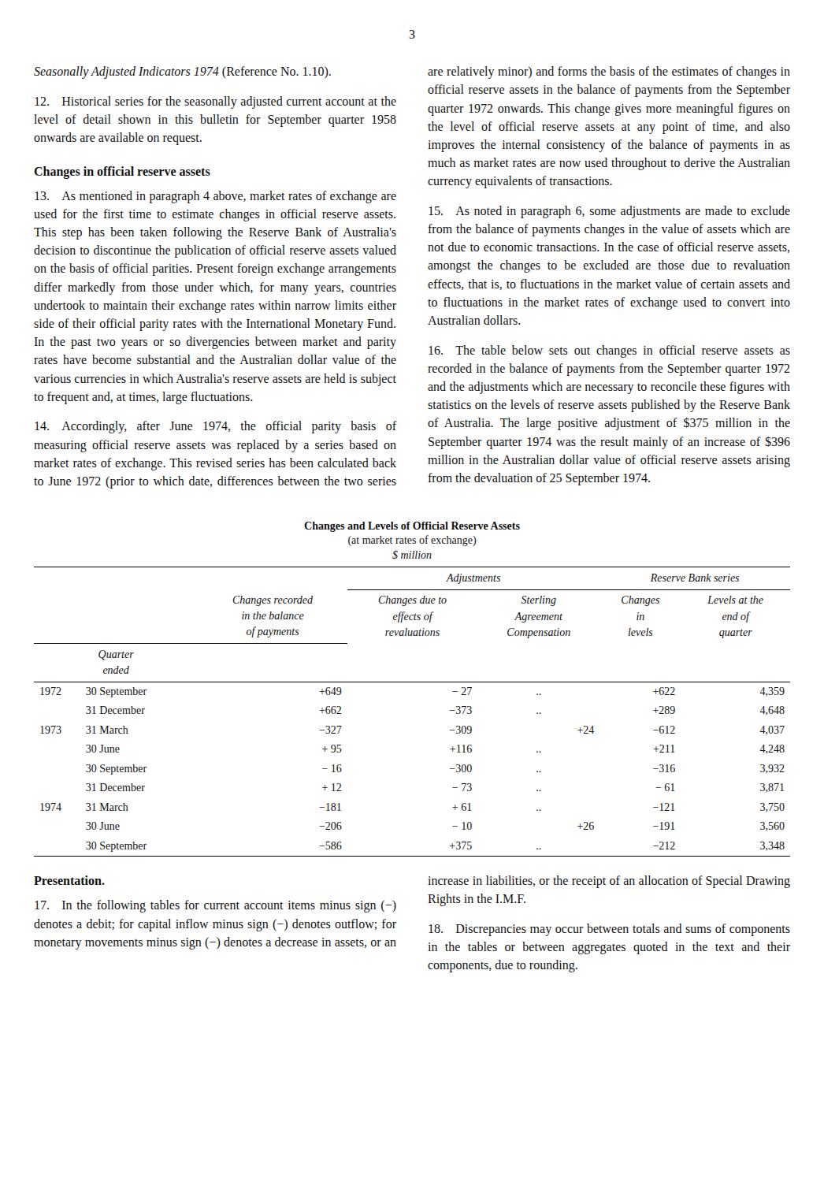3
Seasonally Adjusted Indicators 1974 (Reference No. 1.10).
12. Historical series for the seasonally adjusted current account at the level of detail shown in this bulletin for September quarter 1958 onwards are available on request.
Changes in official reserve assets
13. As mentioned in paragraph 4 above, market rates of exchange are used for the first time to estimate changes in official reserve assets. This step has been taken following the Reserve Bank of Australia's decision to discontinue the publication of official reserve assets valued on the basis of official parities. Present foreign exchange arrangements differ markedly from those under which, for many years, countries undertook to maintain their exchange rates within narrow limits either side of their official parity rates with the International Monetary Fund. In the past two years or so divergencies between market and parity rates have become substantial and the Australian dollar value of the various currencies in which Australia's reserve assets are held is subject to frequent and, at times, large fluctuations.
14. Accordingly, after June 1974, the official parity basis of measuring official reserve assets was replaced by a series based on market rates of exchange. This revised series has been calculated back to June 1972 (prior to which date, differences between the two series are relatively minor) and forms the basis of the estimates of changes in official reserve assets in the balance of payments from the September quarter 1972 onwards. This change gives more meaningful figures on the level of official reserve assets at any point of time, and also improves the internal consistency of the balance of payments in as much as market rates are now used throughout to derive the Australian currency equivalents of transactions.
15. As noted in paragraph 6, some adjustments are made to exclude from the balance of payments changes in the value of assets which are not due to economic transactions. In the case of official reserve assets, amongst the changes to be excluded are those due to revaluation effects, that is, to fluctuations in the market value of certain assets and to fluctuations in the market rates of exchange used to convert into Australian dollars.
16. The table below sets out changes in official reserve assets as recorded in the balance of payments from the September quarter 1972 and the adjustments which are necessary to reconcile these figures with statistics on the levels of reserve assets published by the Reserve Bank of Australia. The large positive adjustment of $375 million in the September quarter 1974 was the result mainly of an increase of $396 million in the Australian dollar value of official reserve assets arising from the devaluation of 25 September 1974.
Changes and Levels of Official Reserve Assets (at market rates of exchange) $ million
| | Changes recorded in the balance of payments | Adjustments | Reserve Bank series |
| --- | --- | --- | --- |
| Changes due to effects of revaluations | Sterling Agreement Compensation | Changes in levels | Levels at the end of quarter |
| Quarter ended | |
| 1972 | 30 September | +649 | − 27 | .. | +622 | 4,359 |
| | 31 December | +662 | −373 | .. | +289 | 4,648 |
| 1973 | 31 March | −327 | −309 | +24 | −612 | 4,037 |
| | 30 June | + 95 | +116 | .. | +211 | 4,248 |
| | 30 September | − 16 | −300 | .. | −316 | 3,932 |
| | 31 December | + 12 | − 73 | .. | − 61 | 3,871 |
| 1974 | 31 March | −181 | + 61 | .. | −121 | 3,750 |
| | 30 June | −206 | − 10 | +26 | −191 | 3,560 |
| | 30 September | −586 | +375 | .. | −212 | 3,348 |
Presentation.
17. In the following tables for current account items minus sign (−) denotes a debit; for capital inflow minus sign (−) denotes outflow; for monetary movements minus sign (−) denotes a decrease in assets, or an increase in liabilities, or the receipt of an allocation of Special Drawing Rights in the I.M.F.
18. Discrepancies may occur between totals and sums of components in the tables or between aggregates quoted in the text and their components, due to rounding.